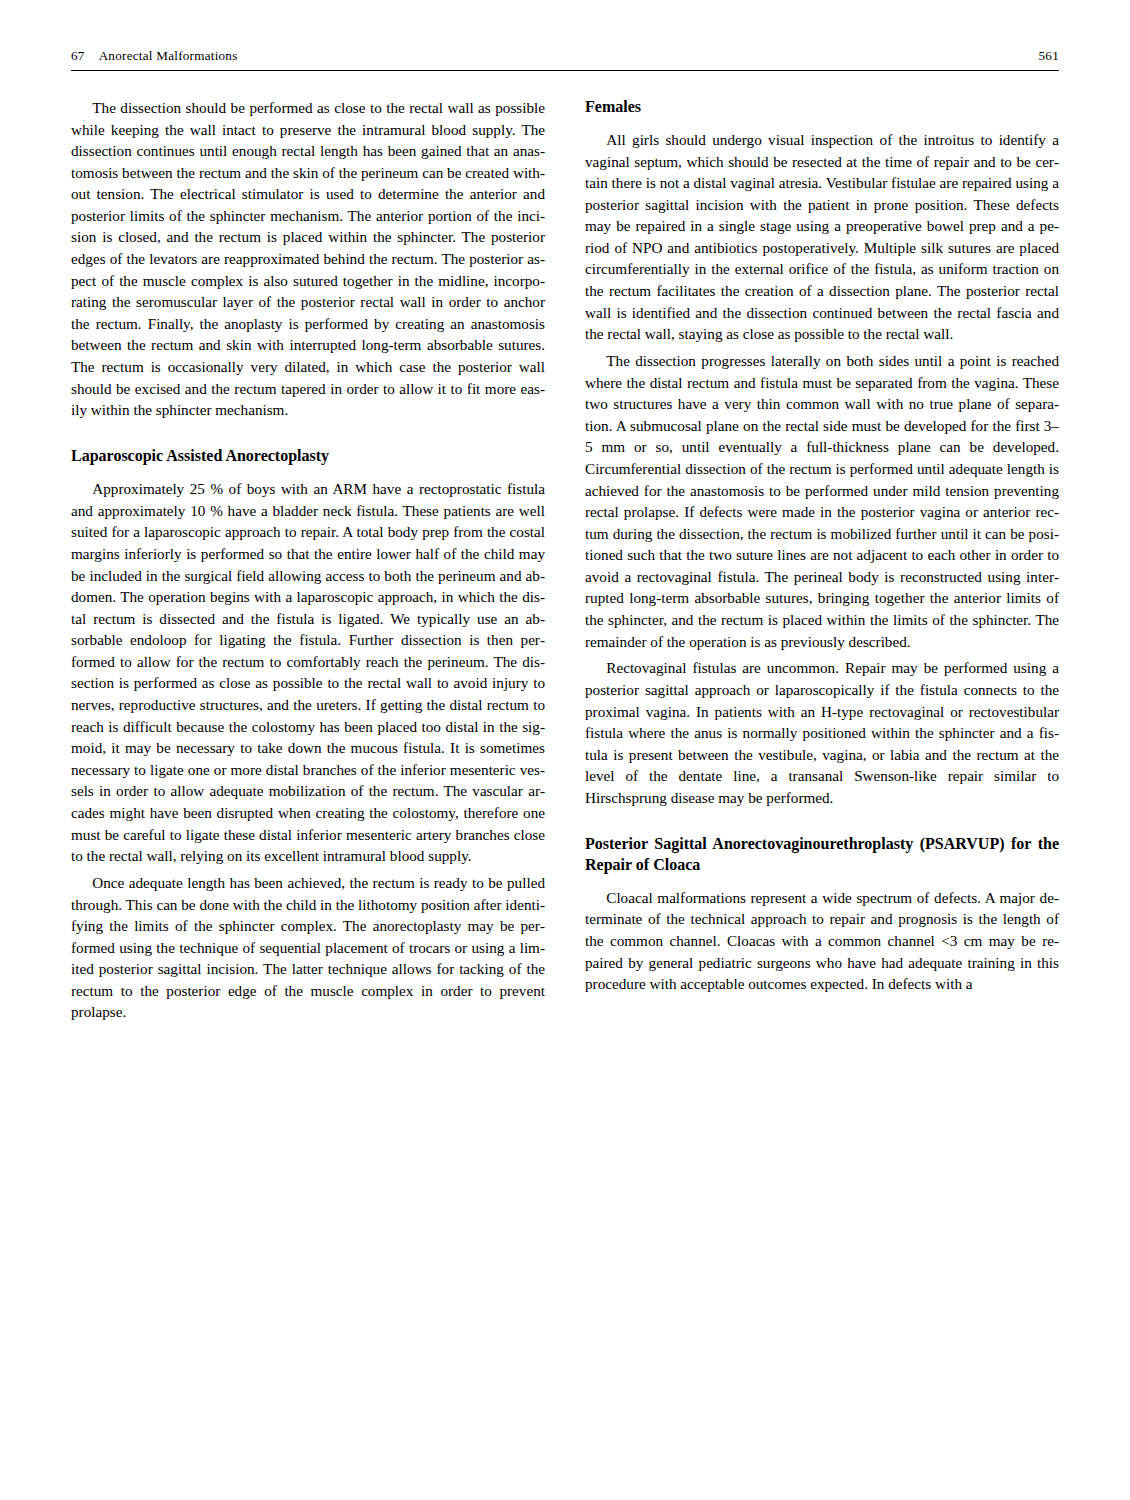67 Anorectal Malformations
561
The dissection should be performed as close to the rectal wall as possible while keeping the wall intact to preserve the intramural blood supply. The dissection continues until enough rectal length has been gained that an anastomosis between the rectum and the skin of the perineum can be created without tension. The electrical stimulator is used to determine the anterior and posterior limits of the sphincter mechanism. The anterior portion of the incision is closed, and the rectum is placed within the sphincter. The posterior edges of the levators are reapproximated behind the rectum. The posterior aspect of the muscle complex is also sutured together in the midline, incorporating the seromuscular layer of the posterior rectal wall in order to anchor the rectum. Finally, the anoplasty is performed by creating an anastomosis between the rectum and skin with interrupted long-term absorbable sutures. The rectum is occasionally very dilated, in which case the posterior wall should be excised and the rectum tapered in order to allow it to fit more easily within the sphincter mechanism.
Laparoscopic Assisted Anorectoplasty
Approximately 25 % of boys with an ARM have a rectoprostatic fistula and approximately 10 % have a bladder neck fistula. These patients are well suited for a laparoscopic approach to repair. A total body prep from the costal margins inferiorly is performed so that the entire lower half of the child may be included in the surgical field allowing access to both the perineum and abdomen. The operation begins with a laparoscopic approach, in which the distal rectum is dissected and the fistula is ligated. We typically use an absorbable endoloop for ligating the fistula. Further dissection is then performed to allow for the rectum to comfortably reach the perineum. The dissection is performed as close as possible to the rectal wall to avoid injury to nerves, reproductive structures, and the ureters. If getting the distal rectum to reach is difficult because the colostomy has been placed too distal in the sigmoid, it may be necessary to take down the mucous fistula. It is sometimes necessary to ligate one or more distal branches of the inferior mesenteric vessels in order to allow adequate mobilization of the rectum. The vascular arcades might have been disrupted when creating the colostomy, therefore one must be careful to ligate these distal inferior mesenteric artery branches close to the rectal wall, relying on its excellent intramural blood supply.
Once adequate length has been achieved, the rectum is ready to be pulled through. This can be done with the child in the lithotomy position after identifying the limits of the sphincter complex. The anorectoplasty may be performed using the technique of sequential placement of trocars or using a limited posterior sagittal incision. The latter technique allows for tacking of the rectum to the posterior edge of the muscle complex in order to prevent prolapse.
Females
All girls should undergo visual inspection of the introitus to identify a vaginal septum, which should be resected at the time of repair and to be certain there is not a distal vaginal atresia. Vestibular fistulae are repaired using a posterior sagittal incision with the patient in prone position. These defects may be repaired in a single stage using a preoperative bowel prep and a period of NPO and antibiotics postoperatively. Multiple silk sutures are placed circumferentially in the external orifice of the fistula, as uniform traction on the rectum facilitates the creation of a dissection plane. The posterior rectal wall is identified and the dissection continued between the rectal fascia and the rectal wall, staying as close as possible to the rectal wall.
The dissection progresses laterally on both sides until a point is reached where the distal rectum and fistula must be separated from the vagina. These two structures have a very thin common wall with no true plane of separation. A submucosal plane on the rectal side must be developed for the first 3–5 mm or so, until eventually a full-thickness plane can be developed. Circumferential dissection of the rectum is performed until adequate length is achieved for the anastomosis to be performed under mild tension preventing rectal prolapse. If defects were made in the posterior vagina or anterior rectum during the dissection, the rectum is mobilized further until it can be positioned such that the two suture lines are not adjacent to each other in order to avoid a rectovaginal fistula. The perineal body is reconstructed using interrupted long-term absorbable sutures, bringing together the anterior limits of the sphincter, and the rectum is placed within the limits of the sphincter. The remainder of the operation is as previously described.
Rectovaginal fistulas are uncommon. Repair may be performed using a posterior sagittal approach or laparoscopically if the fistula connects to the proximal vagina. In patients with an H-type rectovaginal or rectovestibular fistula where the anus is normally positioned within the sphincter and a fistula is present between the vestibule, vagina, or labia and the rectum at the level of the dentate line, a transanal Swenson-like repair similar to Hirschsprung disease may be performed.
Posterior Sagittal Anorectovaginourethroplasty (PSARVUP) for the Repair of Cloaca
Cloacal malformations represent a wide spectrum of defects. A major determinate of the technical approach to repair and prognosis is the length of the common channel. Cloacas with a common channel <3 cm may be repaired by general pediatric surgeons who have had adequate training in this procedure with acceptable outcomes expected. In defects with a